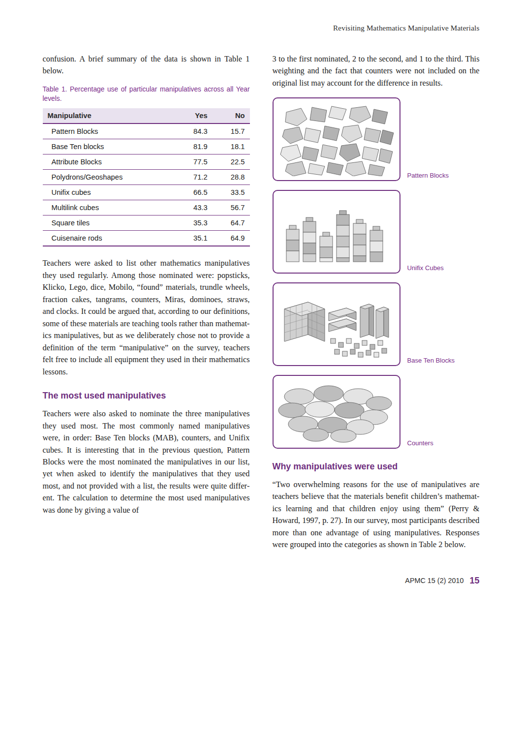Revisiting Mathematics Manipulative Materials
confusion. A brief summary of the data is shown in Table 1 below.
Table 1. Percentage use of particular manipulatives across all Year levels.
| Manipulative | Yes | No |
| --- | --- | --- |
| Pattern Blocks | 84.3 | 15.7 |
| Base Ten blocks | 81.9 | 18.1 |
| Attribute Blocks | 77.5 | 22.5 |
| Polydrons/Geoshapes | 71.2 | 28.8 |
| Unifix cubes | 66.5 | 33.5 |
| Multilink cubes | 43.3 | 56.7 |
| Square tiles | 35.3 | 64.7 |
| Cuisenaire rods | 35.1 | 64.9 |
Teachers were asked to list other mathematics manipulatives they used regularly. Among those nominated were: popsticks, Klicko, Lego, dice, Mobilo, “found” materials, trundle wheels, fraction cakes, tangrams, counters, Miras, dominoes, straws, and clocks. It could be argued that, according to our definitions, some of these materials are teaching tools rather than mathematics manipulatives, but as we deliberately chose not to provide a definition of the term “manipulative” on the survey, teachers felt free to include all equipment they used in their mathematics lessons.
The most used manipulatives
Teachers were also asked to nominate the three manipulatives they used most. The most commonly named manipulatives were, in order: Base Ten blocks (MAB), counters, and Unifix cubes. It is interesting that in the previous question, Pattern Blocks were the most nominated the manipulatives in our list, yet when asked to identify the manipulatives that they used most, and not provided with a list, the results were quite different. The calculation to determine the most used manipulatives was done by giving a value of
3 to the first nominated, 2 to the second, and 1 to the third. This weighting and the fact that counters were not included on the original list may account for the difference in results.
Pattern Blocks
Unifix Cubes
Base Ten Blocks
Counters
Why manipulatives were used
“Two overwhelming reasons for the use of manipulatives are teachers believe that the materials benefit children’s mathematics learning and that children enjoy using them” (Perry & Howard, 1997, p. 27). In our survey, most participants described more than one advantage of using manipulatives. Responses were grouped into the categories as shown in Table 2 below.
APMC 15 (2) 2010 15